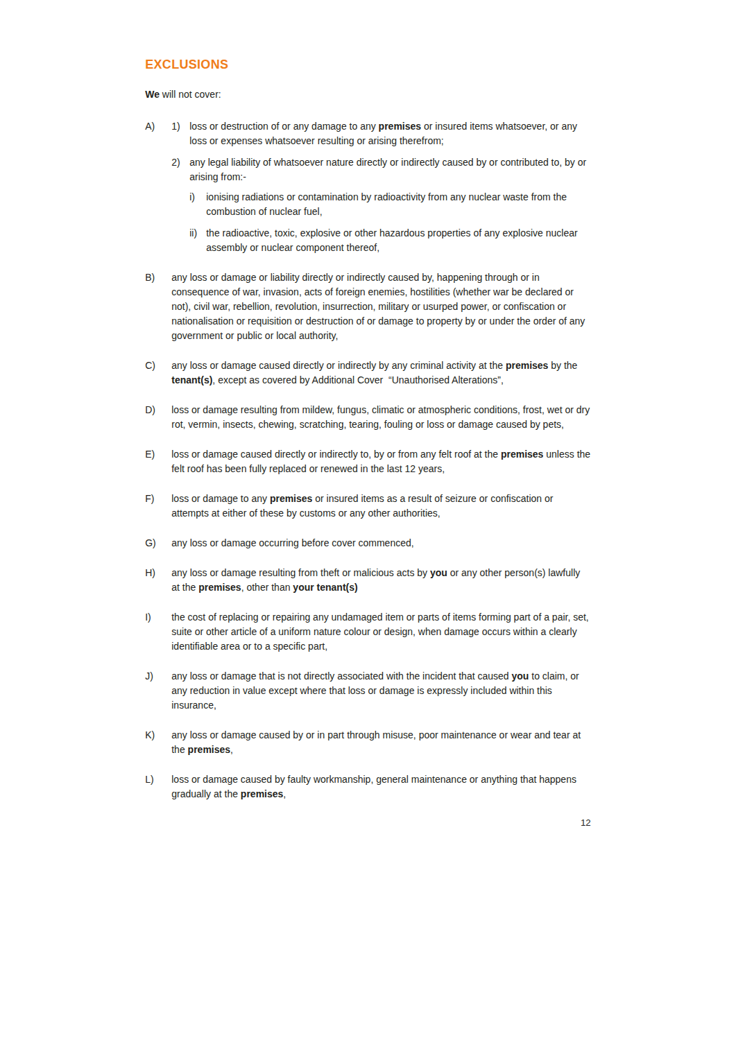Exclusions
We will not cover:
| A) | / 1) / loss or destruction of or any damage to any premises or insured items whatsoever, or any loss or expenses whatsoever resulting or arising therefrom; / / 2) / any legal liability of whatsoever nature directly or indirectly caused by or contributed to, by or arising from:- / i) / ionising radiations or contamination by radioactivity from any nuclear waste from the combustion of nuclear fuel, / / ii) / the radioactive, toxic, explosive or other hazardous properties of any explosive nuclear assembly or nuclear component thereof, / / |
| B) | any loss or damage or liability directly or indirectly caused by, happening through or in consequence of war, invasion, acts of foreign enemies, hostilities (whether war be declared or not), civil war, rebellion, revolution, insurrection, military or usurped power, or confiscation or nationalisation or requisition or destruction of or damage to property by or under the order of any government or public or local authority, |
| C) | any loss or damage caused directly or indirectly by any criminal activity at the premises by the tenant(s) , except as covered by Additional Cover “Unauthorised Alterations”, |
| D) | loss or damage resulting from mildew, fungus, climatic or atmospheric conditions, frost, wet or dry rot, vermin, insects, chewing, scratching, tearing, fouling or loss or damage caused by pets, |
| E) | loss or damage caused directly or indirectly to, by or from any felt roof at the premises unless the felt roof has been fully replaced or renewed in the last 12 years, |
| F) | loss or damage to any premises or insured items as a result of seizure or confiscation or attempts at either of these by customs or any other authorities, |
| G) | any loss or damage occurring before cover commenced, |
| H) | any loss or damage resulting from theft or malicious acts by you or any other person(s) lawfully at the premises , other than your tenant(s) |
| I) | the cost of replacing or repairing any undamaged item or parts of items forming part of a pair, set, suite or other article of a uniform nature colour or design, when damage occurs within a clearly identifiable area or to a specific part, |
| J) | any loss or damage that is not directly associated with the incident that caused you to claim, or any reduction in value except where that loss or damage is expressly included within this insurance, |
| K) | any loss or damage caused by or in part through misuse, poor maintenance or wear and tear at the premises , |
| L) | loss or damage caused by faulty workmanship, general maintenance or anything that happens gradually at the premises , |
12